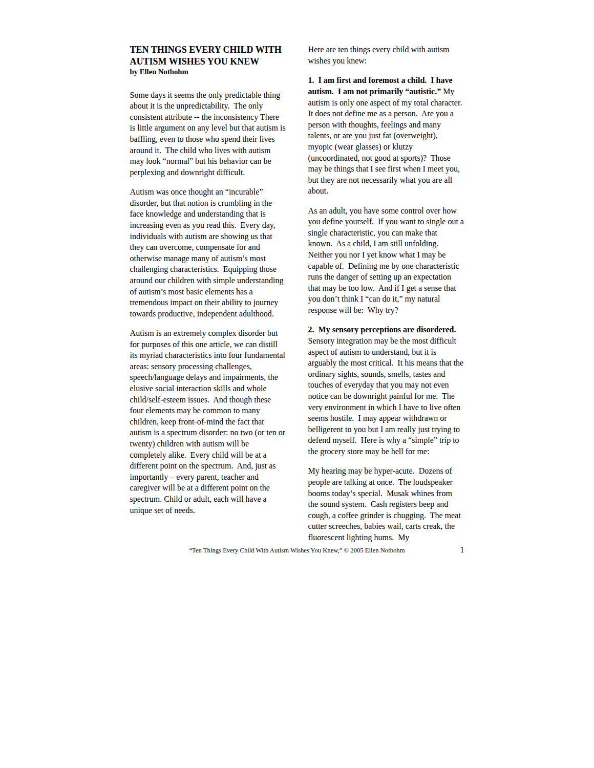Ten Things Every Child With Autism Wishes You Knew
by Ellen Notbohm
Some days it seems the only predictable thing about it is the unpredictability. The only consistent attribute -- the inconsistency There is little argument on any level but that autism is baffling, even to those who spend their lives around it. The child who lives with autism may look “normal” but his behavior can be perplexing and downright difficult.
Autism was once thought an “incurable” disorder, but that notion is crumbling in the face knowledge and understanding that is increasing even as you read this. Every day, individuals with autism are showing us that they can overcome, compensate for and otherwise manage many of autism’s most challenging characteristics. Equipping those around our children with simple understanding of autism’s most basic elements has a tremendous impact on their ability to journey towards productive, independent adulthood.
Autism is an extremely complex disorder but for purposes of this one article, we can distill its myriad characteristics into four fundamental areas: sensory processing challenges, speech/language delays and impairments, the elusive social interaction skills and whole child/self-esteem issues. And though these four elements may be common to many children, keep front-of-mind the fact that autism is a spectrum disorder: no two (or ten or twenty) children with autism will be completely alike. Every child will be at a different point on the spectrum. And, just as importantly – every parent, teacher and caregiver will be at a different point on the spectrum. Child or adult, each will have a unique set of needs.
Here are ten things every child with autism wishes you knew:
1. I am first and foremost a child. I have autism. I am not primarily “autistic.” My autism is only one aspect of my total character. It does not define me as a person. Are you a person with thoughts, feelings and many talents, or are you just fat (overweight), myopic (wear glasses) or klutzy (uncoordinated, not good at sports)? Those may be things that I see first when I meet you, but they are not necessarily what you are all about.
As an adult, you have some control over how you define yourself. If you want to single out a single characteristic, you can make that known. As a child, I am still unfolding. Neither you nor I yet know what I may be capable of. Defining me by one characteristic runs the danger of setting up an expectation that may be too low. And if I get a sense that you don’t think I “can do it,” my natural response will be: Why try?
2. My sensory perceptions are disordered. Sensory integration may be the most difficult aspect of autism to understand, but it is arguably the most critical. It his means that the ordinary sights, sounds, smells, tastes and touches of everyday that you may not even notice can be downright painful for me. The very environment in which I have to live often seems hostile. I may appear withdrawn or belligerent to you but I am really just trying to defend myself. Here is why a “simple” trip to the grocery store may be hell for me:
My hearing may be hyper-acute. Dozens of people are talking at once. The loudspeaker booms today’s special. Musak whines from the sound system. Cash registers beep and cough, a coffee grinder is chugging. The meat cutter screeches, babies wail, carts creak, the fluorescent lighting hums. My
“Ten Things Every Child With Autism Wishes You Knew,” © 2005 Ellen Notbohm
1